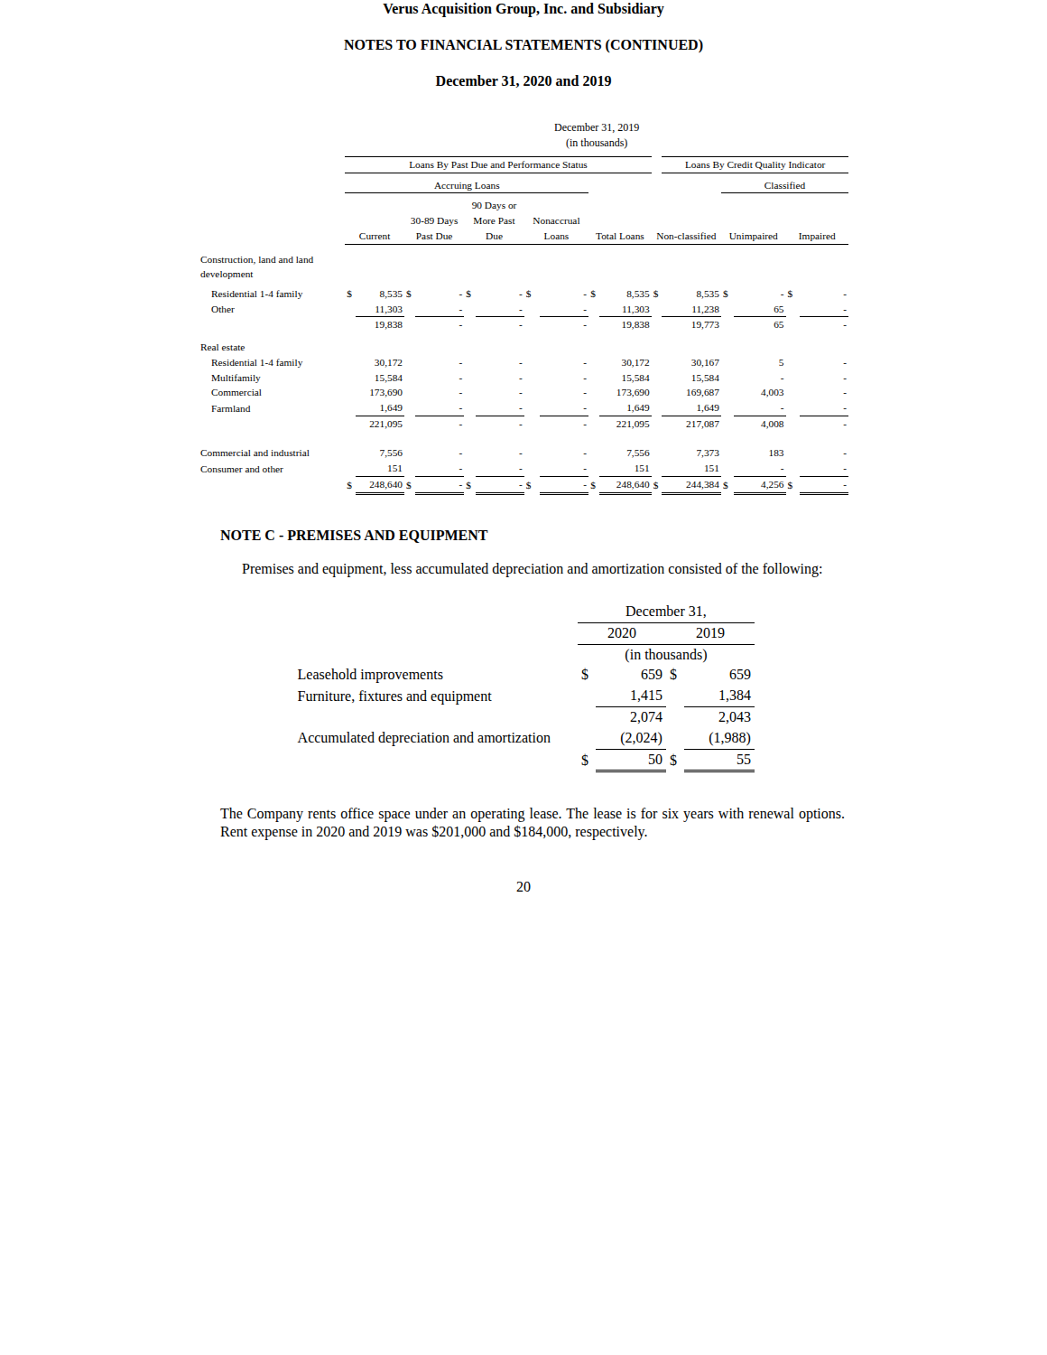Verus Acquisition Group, Inc. and Subsidiary
NOTES TO FINANCIAL STATEMENTS (CONTINUED)
December 31, 2020 and 2019
| | December 31, 2019 |
| | (in thousands) |
| | Loans By Past Due and Performance Status | | Loans By Credit Quality Indicator |
| | Accruing Loans | | | Classified |
| | | | 90 Days or | | | | | |
| | | 30-89 Days | More Past | Nonaccrual | | | | |
| | Current | Past Due | Due | Loans | Total Loans | Non-classified | Unimpaired | Impaired |
| Construction, land and land | |
| development | |
| Residential 1-4 family | $ | 8,535 | $ | - | $ | - | $ | - | $ | 8,535 | $ | 8,535 | $ | - | $ | - |
| Other | | 11,303 | | - | | - | | - | | 11,303 | | 11,238 | | 65 | | - |
| | | 19,838 | | - | | - | | - | | 19,838 | | 19,773 | | 65 | | - |
| Real estate | |
| Residential 1-4 family | | 30,172 | | - | | - | | - | | 30,172 | | 30,167 | | 5 | | - |
| Multifamily | | 15,584 | | - | | - | | - | | 15,584 | | 15,584 | | - | | - |
| Commercial | | 173,690 | | - | | - | | - | | 173,690 | | 169,687 | | 4,003 | | - |
| Farmland | | 1,649 | | - | | - | | - | | 1,649 | | 1,649 | | - | | - |
| | | 221,095 | | - | | - | | - | | 221,095 | | 217,087 | | 4,008 | | - |
| Commercial and industrial | | 7,556 | | - | | - | | - | | 7,556 | | 7,373 | | 183 | | - |
| Consumer and other | | 151 | | - | | - | | - | | 151 | | 151 | | - | | - |
| | $ | 248,640 | $ | - | $ | - | $ | - | $ | 248,640 | $ | 244,384 | $ | 4,256 | $ | - |
NOTE C - PREMISES AND EQUIPMENT
Premises and equipment, less accumulated depreciation and amortization consisted of the following:
| | December 31, |
| | 2020 | 2019 |
| | (in thousands) |
| Leasehold improvements | $ | 659 | $ | 659 |
| Furniture, fixtures and equipment | | 1,415 | | 1,384 |
| | | 2,074 | | 2,043 |
| Accumulated depreciation and amortization | | (2,024) | | (1,988) |
| | $ | 50 | $ | 55 |
The Company rents office space under an operating lease. The lease is for six years with renewal options. Rent expense in 2020 and 2019 was $201,000 and $184,000, respectively.
20